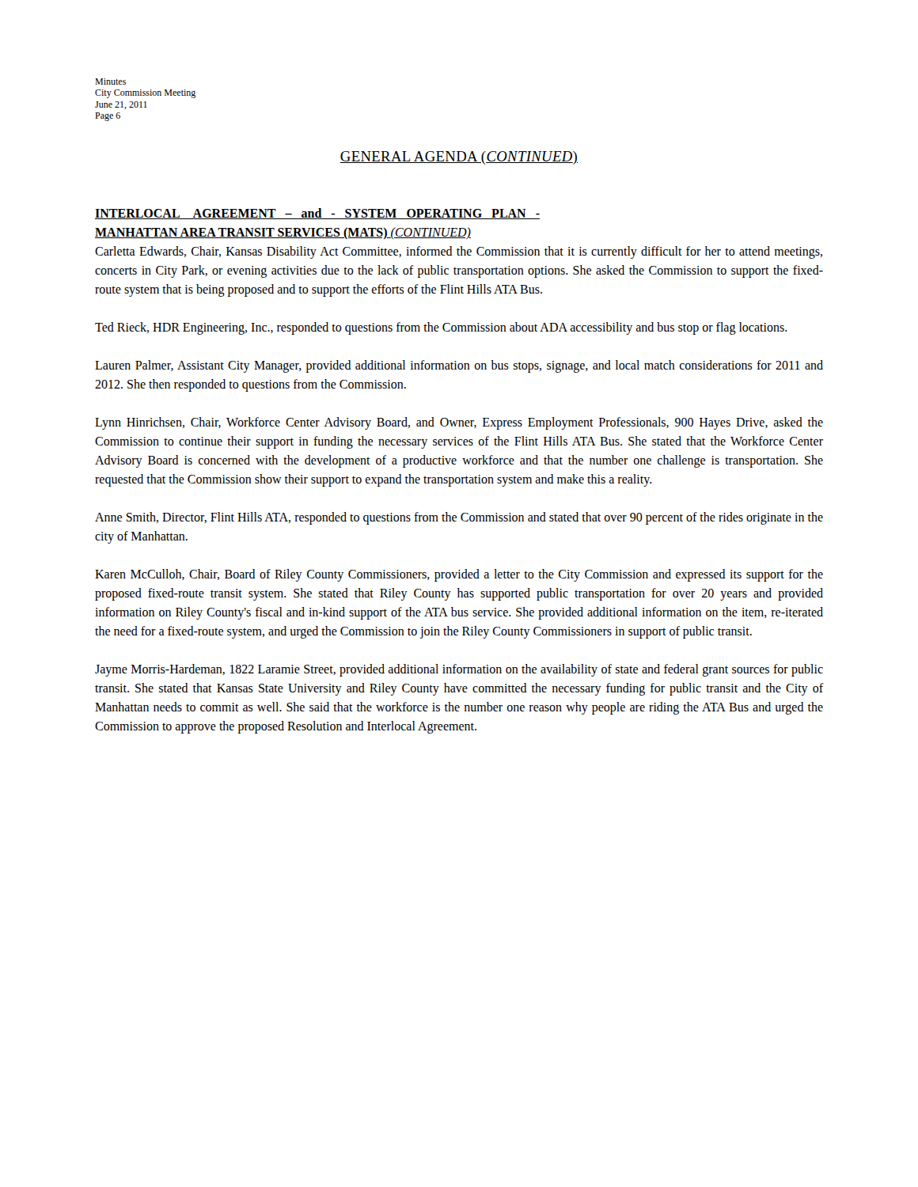Minutes
City Commission Meeting
June 21, 2011
Page 6
GENERAL AGENDA (CONTINUED)
INTERLOCAL AGREEMENT – and - SYSTEM OPERATING PLAN -
MANHATTAN AREA TRANSIT SERVICES (MATS) (CONTINUED)
Carletta Edwards, Chair, Kansas Disability Act Committee, informed the Commission that it is currently difficult for her to attend meetings, concerts in City Park, or evening activities due to the lack of public transportation options. She asked the Commission to support the fixed-route system that is being proposed and to support the efforts of the Flint Hills ATA Bus.
Ted Rieck, HDR Engineering, Inc., responded to questions from the Commission about ADA accessibility and bus stop or flag locations.
Lauren Palmer, Assistant City Manager, provided additional information on bus stops, signage, and local match considerations for 2011 and 2012. She then responded to questions from the Commission.
Lynn Hinrichsen, Chair, Workforce Center Advisory Board, and Owner, Express Employment Professionals, 900 Hayes Drive, asked the Commission to continue their support in funding the necessary services of the Flint Hills ATA Bus. She stated that the Workforce Center Advisory Board is concerned with the development of a productive workforce and that the number one challenge is transportation. She requested that the Commission show their support to expand the transportation system and make this a reality.
Anne Smith, Director, Flint Hills ATA, responded to questions from the Commission and stated that over 90 percent of the rides originate in the city of Manhattan.
Karen McCulloh, Chair, Board of Riley County Commissioners, provided a letter to the City Commission and expressed its support for the proposed fixed-route transit system. She stated that Riley County has supported public transportation for over 20 years and provided information on Riley County's fiscal and in-kind support of the ATA bus service. She provided additional information on the item, re-iterated the need for a fixed-route system, and urged the Commission to join the Riley County Commissioners in support of public transit.
Jayme Morris-Hardeman, 1822 Laramie Street, provided additional information on the availability of state and federal grant sources for public transit. She stated that Kansas State University and Riley County have committed the necessary funding for public transit and the City of Manhattan needs to commit as well. She said that the workforce is the number one reason why people are riding the ATA Bus and urged the Commission to approve the proposed Resolution and Interlocal Agreement.